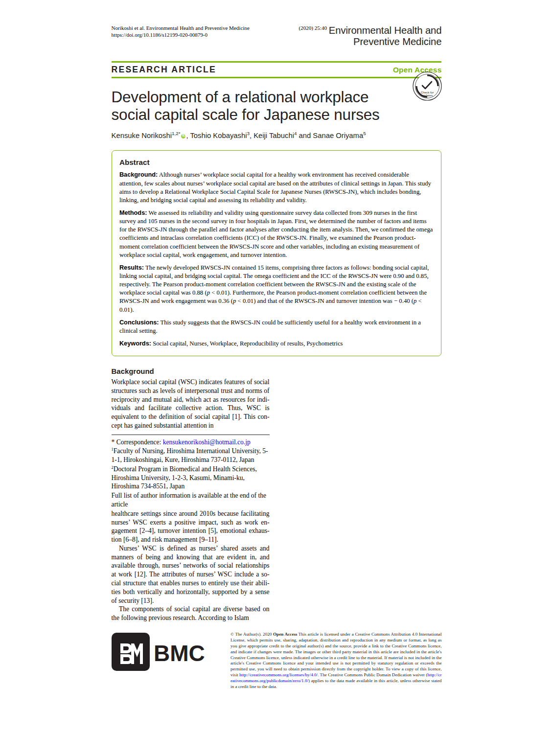Norikoshi et al. Environmental Health and Preventive Medicine(2020) 25:40
https://doi.org/10.1186/s12199-020-00879-0
Environmental Health and Preventive Medicine
RESEARCH ARTICLE
Open Access
Check for updates
Development of a relational workplace
social capital scale for Japanese nurses
Kensuke Norikoshi1,2* , Toshio Kobayashi3, Keiji Tabuchi4 and Sanae Oriyama5
Abstract
Background: Although nurses’ workplace social capital for a healthy work environment has received considerable attention, few scales about nurses’ workplace social capital are based on the attributes of clinical settings in Japan. This study aims to develop a Relational Workplace Social Capital Scale for Japanese Nurses (RWSCS-JN), which includes bonding, linking, and bridging social capital and assessing its reliability and validity.
Methods: We assessed its reliability and validity using questionnaire survey data collected from 309 nurses in the first survey and 105 nurses in the second survey in four hospitals in Japan. First, we determined the number of factors and items for the RWSCS-JN through the parallel and factor analyses after conducting the item analysis. Then, we confirmed the omega coefficients and intraclass correlation coefficients (ICC) of the RWSCS-JN. Finally, we examined the Pearson product-moment correlation coefficient between the RWSCS-JN score and other variables, including an existing measurement of workplace social capital, work engagement, and turnover intention.
Results: The newly developed RWSCS-JN contained 15 items, comprising three factors as follows: bonding social capital, linking social capital, and bridging social capital. The omega coefficient and the ICC of the RWSCS-JN were 0.90 and 0.85, respectively. The Pearson product-moment correlation coefficient between the RWSCS-JN and the existing scale of the workplace social capital was 0.88 (p < 0.01). Furthermore, the Pearson product-moment correlation coefficient between the RWSCS-JN and work engagement was 0.36 (p < 0.01) and that of the RWSCS-JN and turnover intention was − 0.40 (p < 0.01).
Conclusions: This study suggests that the RWSCS-JN could be sufficiently useful for a healthy work environment in a clinical setting.
Keywords: Social capital, Nurses, Workplace, Reproducibility of results, Psychometrics
Background
Workplace social capital (WSC) indicates features of social structures such as levels of interpersonal trust and norms of reciprocity and mutual aid, which act as resources for individuals and facilitate collective action. Thus, WSC is equivalent to the definition of social capital [1]. This concept has gained substantial attention in
* Correspondence: kensukenorikoshi@hotmail.co.jp
1Faculty of Nursing, Hiroshima International University, 5-1-1, Hirokoshingai, Kure, Hiroshima 737-0112, Japan
2Doctoral Program in Biomedical and Health Sciences, Hiroshima University, 1-2-3, Kasumi, Minami-ku, Hiroshima 734-8551, Japan
Full list of author information is available at the end of the article
healthcare settings since around 2010s because facilitating nurses’ WSC exerts a positive impact, such as work engagement [2–4], turnover intention [5], emotional exhaustion [6–8], and risk management [9–11].
Nurses’ WSC is defined as nurses’ shared assets and manners of being and knowing that are evident in, and available through, nurses’ networks of social relationships at work [12]. The attributes of nurses’ WSC include a social structure that enables nurses to entirely use their abilities both vertically and horizontally, supported by a sense of security [13].
The components of social capital are diverse based on the following previous research. According to Islam
BMC
© The Author(s). 2020 Open Access This article is licensed under a Creative Commons Attribution 4.0 International License, which permits use, sharing, adaptation, distribution and reproduction in any medium or format, as long as you give appropriate credit to the original author(s) and the source, provide a link to the Creative Commons licence, and indicate if changes were made. The images or other third party material in this article are included in the article's Creative Commons licence, unless indicated otherwise in a credit line to the material. If material is not included in the article's Creative Commons licence and your intended use is not permitted by statutory regulation or exceeds the permitted use, you will need to obtain permission directly from the copyright holder. To view a copy of this licence, visit http://creativecommons.org/licenses/by/4.0/. The Creative Commons Public Domain Dedication waiver (http://creativecommons.org/publicdomain/zero/1.0/) applies to the data made available in this article, unless otherwise stated in a credit line to the data.